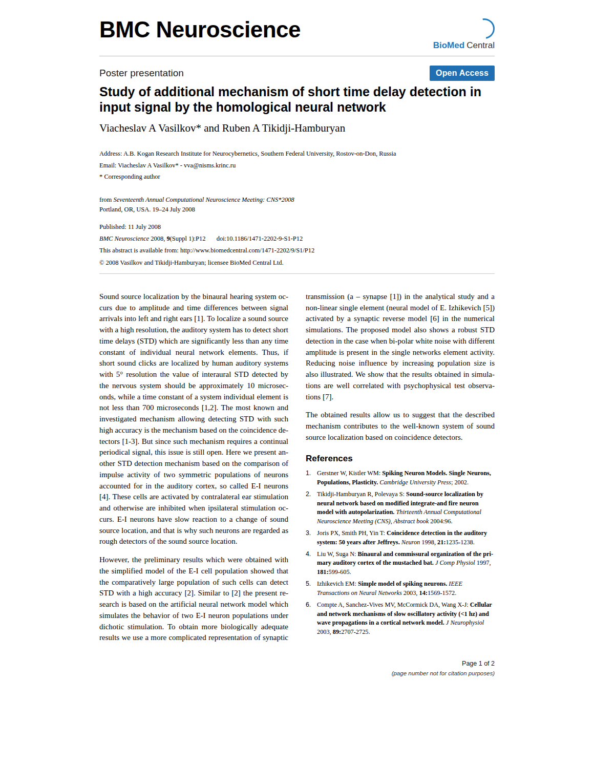BMC Neuroscience
BioMed Central
Poster presentation
Open Access
Study of additional mechanism of short time delay detection in input signal by the homological neural network
Viacheslav A Vasilkov* and Ruben A Tikidji-Hamburyan
Address: A.B. Kogan Research Institute for Neurocybernetics, Southern Federal University, Rostov-on-Don, Russia
Email: Viacheslav A Vasilkov* - vva@nisms.krinc.ru
* Corresponding author
from Seventeenth Annual Computational Neuroscience Meeting: CNS*2008
Portland, OR, USA. 19–24 July 2008
Published: 11 July 2008
BMC Neuroscience 2008, 9(Suppl 1):P12 doi:10.1186/1471-2202-9-S1-P12
This abstract is available from: http://www.biomedcentral.com/1471-2202/9/S1/P12
© 2008 Vasilkov and Tikidji-Hamburyan; licensee BioMed Central Ltd.
Sound source localization by the binaural hearing system occurs due to amplitude and time differences between signal arrivals into left and right ears [1]. To localize a sound source with a high resolution, the auditory system has to detect short time delays (STD) which are significantly less than any time constant of individual neural network elements. Thus, if short sound clicks are localized by human auditory systems with 5° resolution the value of interaural STD detected by the nervous system should be approximately 10 microseconds, while a time constant of a system individual element is not less than 700 microseconds [1,2]. The most known and investigated mechanism allowing detecting STD with such high accuracy is the mechanism based on the coincidence detectors [1-3]. But since such mechanism requires a continual periodical signal, this issue is still open. Here we present another STD detection mechanism based on the comparison of impulse activity of two symmetric populations of neurons accounted for in the auditory cortex, so called E-I neurons [4]. These cells are activated by contralateral ear stimulation and otherwise are inhibited when ipsilateral stimulation occurs. E-I neurons have slow reaction to a change of sound source location, and that is why such neurons are regarded as rough detectors of the sound source location.
However, the preliminary results which were obtained with the simplified model of the E-I cell population showed that the comparatively large population of such cells can detect STD with a high accuracy [2]. Similar to [2] the present research is based on the artificial neural network model which simulates the behavior of two E-I neuron populations under dichotic stimulation. To obtain more biologically adequate results we use a more complicated representation of synaptic transmission (a – synapse [1]) in the analytical study and a non-linear single element (neural model of E. Izhikevich [5]) activated by a synaptic reverse model [6] in the numerical simulations. The proposed model also shows a robust STD detection in the case when bi-polar white noise with different amplitude is present in the single networks element activity. Reducing noise influence by increasing population size is also illustrated. We show that the results obtained in simulations are well correlated with psychophysical test observations [7].
The obtained results allow us to suggest that the described mechanism contributes to the well-known system of sound source localization based on coincidence detectors.
References
Gerstner W, Kistler WM: Spiking Neuron Models. Single Neurons, Populations, Plasticity. Cambridge University Press; 2002.
Tikidji-Hamburyan R, Polevaya S: Sound-source localization by neural network based on modified integrate-and fire neuron model with autopolarization. Thirteenth Annual Computational Neuroscience Meeting (CNS), Abstract book 2004:96.
Joris PX, Smith PH, Yin T: Coincidence detection in the auditory system: 50 years after Jeffreys. Neuron 1998, 21: 1235-1238.
Liu W, Suga N: Binaural and commissural organization of the primary auditory cortex of the mustached bat. J Comp Physiol 1997, 181: 599-605.
Izhikevich EM: Simple model of spiking neurons. IEEE Transactions on Neural Networks 2003, 14: 1569-1572.
Compte A, Sanchez-Vives MV, McCormick DA, Wang X-J: Cellular and network mechanisms of slow oscillatory activity (<1 hz) and wave propagations in a cortical network model. J Neurophysiol 2003, 89: 2707-2725.
Page 1 of 2
(page number not for citation purposes)